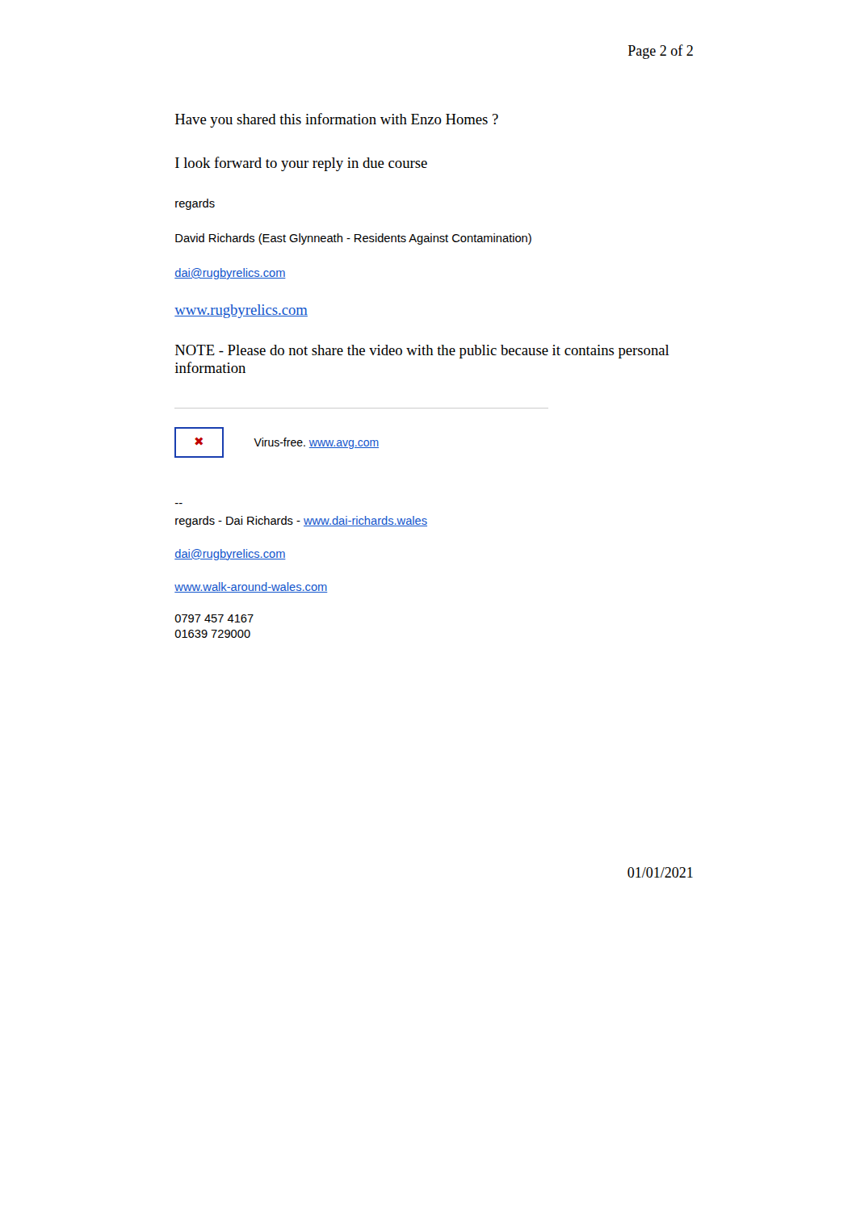Page 2 of 2
Have you shared this information with Enzo Homes ?
I look forward to your reply in due course
regards
David Richards (East Glynneath - Residents Against Contamination)
dai@rugbyrelics.com
www.rugbyrelics.com
NOTE - Please do not share the video with the public because it contains personal information
✖
Virus-free. www.avg.com
--
regards - Dai Richards - www.dai-richards.wales
dai@rugbyrelics.com
www.walk-around-wales.com
0797 457 4167
01639 729000
01/01/2021